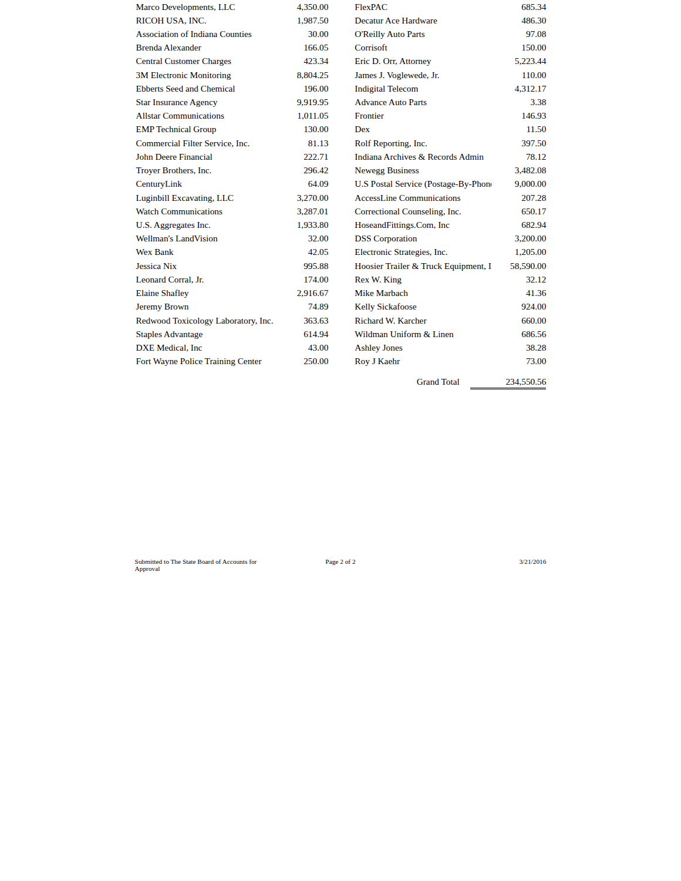| Marco Developments, LLC | 4,350.00 | | FlexPAC | 685.34 |
| RICOH USA, INC. | 1,987.50 | | Decatur Ace Hardware | 486.30 |
| Association of Indiana Counties | 30.00 | | O'Reilly Auto Parts | 97.08 |
| Brenda Alexander | 166.05 | | Corrisoft | 150.00 |
| Central Customer Charges | 423.34 | | Eric D. Orr, Attorney | 5,223.44 |
| 3M Electronic Monitoring | 8,804.25 | | James J. Voglewede, Jr. | 110.00 |
| Ebberts Seed and Chemical | 196.00 | | Indigital Telecom | 4,312.17 |
| Star Insurance Agency | 9,919.95 | | Advance Auto Parts | 3.38 |
| Allstar Communications | 1,011.05 | | Frontier | 146.93 |
| EMP Technical Group | 130.00 | | Dex | 11.50 |
| Commercial Filter Service, Inc. | 81.13 | | Rolf Reporting, Inc. | 397.50 |
| John Deere Financial | 222.71 | | Indiana Archives & Records Admin | 78.12 |
| Troyer Brothers, Inc. | 296.42 | | Newegg Business | 3,482.08 |
| CenturyLink | 64.09 | | U.S Postal Service (Postage-By-Phone) | 9,000.00 |
| Luginbill Excavating, LLC | 3,270.00 | | AccessLine Communications | 207.28 |
| Watch Communications | 3,287.01 | | Correctional Counseling, Inc. | 650.17 |
| U.S. Aggregates Inc. | 1,933.80 | | HoseandFittings.Com, Inc | 682.94 |
| Wellman's LandVision | 32.00 | | DSS Corporation | 3,200.00 |
| Wex Bank | 42.05 | | Electronic Strategies, Inc. | 1,205.00 |
| Jessica Nix | 995.88 | | Hoosier Trailer & Truck Equipment, Inc. | 58,590.00 |
| Leonard Corral, Jr. | 174.00 | | Rex W. King | 32.12 |
| Elaine Shafley | 2,916.67 | | Mike Marbach | 41.36 |
| Jeremy Brown | 74.89 | | Kelly Sickafoose | 924.00 |
| Redwood Toxicology Laboratory, Inc. | 363.63 | | Richard W. Karcher | 660.00 |
| Staples Advantage | 614.94 | | Wildman Uniform & Linen | 686.56 |
| DXE Medical, Inc | 43.00 | | Ashley Jones | 38.28 |
| Fort Wayne Police Training Center | 250.00 | | Roy J Kaehr | 73.00 |
Grand Total 234,550.56
Submitted to The State Board of Accounts for Approval
Page 2 of 2
3/21/2016